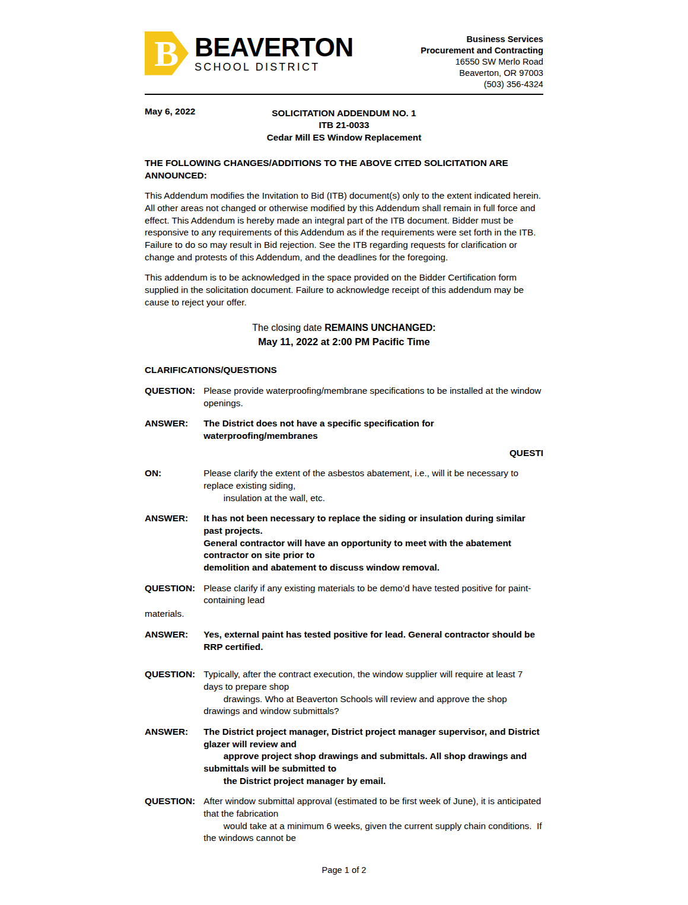B
BEAVERTON SCHOOL DISTRICT
Business Services
Procurement and Contracting
16550 SW Merlo Road
Beaverton, OR 97003
(503) 356-4324
May 6, 2022
SOLICITATION ADDENDUM NO. 1
ITB 21-0033
Cedar Mill ES Window Replacement
THE FOLLOWING CHANGES/ADDITIONS TO THE ABOVE CITED SOLICITATION ARE ANNOUNCED:
This Addendum modifies the Invitation to Bid (ITB) document(s) only to the extent indicated herein. All other areas not changed or otherwise modified by this Addendum shall remain in full force and effect. This Addendum is hereby made an integral part of the ITB document. Bidder must be responsive to any requirements of this Addendum as if the requirements were set forth in the ITB. Failure to do so may result in Bid rejection. See the ITB regarding requests for clarification or change and protests of this Addendum, and the deadlines for the foregoing.
This addendum is to be acknowledged in the space provided on the Bidder Certification form supplied in the solicitation document. Failure to acknowledge receipt of this addendum may be cause to reject your offer.
The closing date REMAINS UNCHANGED:
May 11, 2022 at 2:00 PM Pacific Time
CLARIFICATIONS/QUESTIONS
QUESTION:
Please provide waterproofing/membrane specifications to be installed at the window openings.
ANSWER:
The District does not have a specific specification for waterproofing/membranes
QUESTI
ON:
Please clarify the extent of the asbestos abatement, i.e., will it be necessary to replace existing siding,
insulation at the wall, etc.
ANSWER:
It has not been necessary to replace the siding or insulation during similar past projects.
General contractor will have an opportunity to meet with the abatement contractor on site prior to
demolition and abatement to discuss window removal.
QUESTION:
Please clarify if any existing materials to be demo’d have tested positive for paint-containing lead
materials.
ANSWER:
Yes, external paint has tested positive for lead. General contractor should be RRP certified.
QUESTION:
Typically, after the contract execution, the window supplier will require at least 7 days to prepare shop
drawings. Who at Beaverton Schools will review and approve the shop drawings and window submittals?
ANSWER:
The District project manager, District project manager supervisor, and District glazer will review and
approve project shop drawings and submittals. All shop drawings and submittals will be submitted to
the District project manager by email.
QUESTION:
After window submittal approval (estimated to be first week of June), it is anticipated that the fabrication
would take at a minimum 6 weeks, given the current supply chain conditions. If the windows cannot be
Page 1 of 2